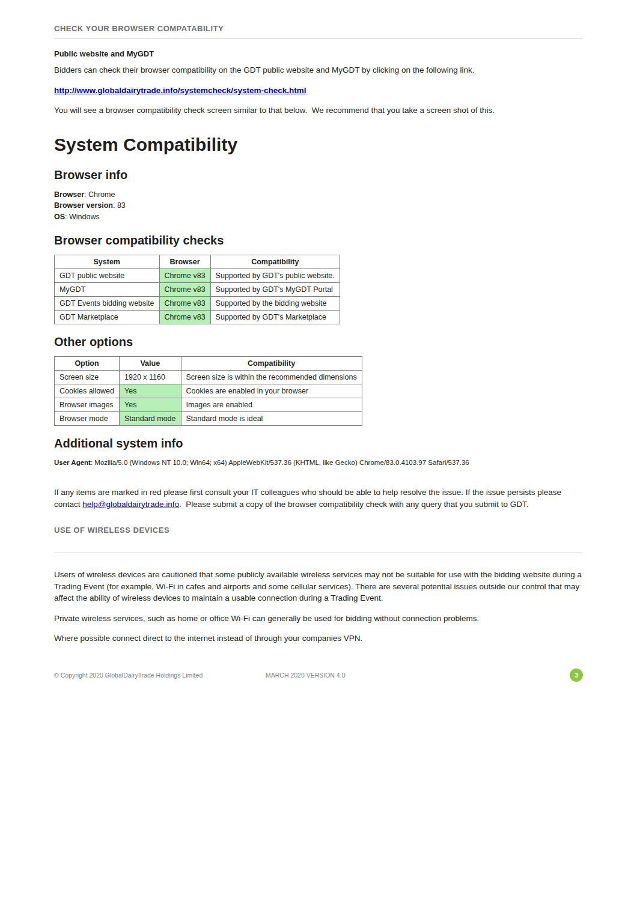CHECK YOUR BROWSER COMPATABILITY
Public website and MyGDT
Bidders can check their browser compatibility on the GDT public website and MyGDT by clicking on the following link.
http://www.globaldairytrade.info/systemcheck/system-check.html
You will see a browser compatibility check screen similar to that below. We recommend that you take a screen shot of this.
System Compatibility
Browser info
Browser: Chrome
Browser version: 83
OS: Windows
Browser compatibility checks
| System | Browser | Compatibility |
| --- | --- | --- |
| GDT public website | Chrome v83 | Supported by GDT's public website. |
| MyGDT | Chrome v83 | Supported by GDT's MyGDT Portal |
| GDT Events bidding website | Chrome v83 | Supported by the bidding website |
| GDT Marketplace | Chrome v83 | Supported by GDT's Marketplace |
Other options
| Option | Value | Compatibility |
| --- | --- | --- |
| Screen size | 1920 x 1160 | Screen size is within the recommended dimensions |
| Cookies allowed | Yes | Cookies are enabled in your browser |
| Browser images | Yes | Images are enabled |
| Browser mode | Standard mode | Standard mode is ideal |
Additional system info
User Agent: Mozilla/5.0 (Windows NT 10.0; Win64; x64) AppleWebKit/537.36 (KHTML, like Gecko) Chrome/83.0.4103.97 Safari/537.36
If any items are marked in red please first consult your IT colleagues who should be able to help resolve the issue. If the issue persists please contact help@globaldairytrade.info. Please submit a copy of the browser compatibility check with any query that you submit to GDT.
USE OF WIRELESS DEVICES
Users of wireless devices are cautioned that some publicly available wireless services may not be suitable for use with the bidding website during a Trading Event (for example, Wi-Fi in cafes and airports and some cellular services). There are several potential issues outside our control that may affect the ability of wireless devices to maintain a usable connection during a Trading Event.
Private wireless services, such as home or office Wi-Fi can generally be used for bidding without connection problems.
Where possible connect direct to the internet instead of through your companies VPN.
© Copyright 2020 GlobalDairyTrade Holdings Limited
MARCH 2020 VERSION 4.0
3